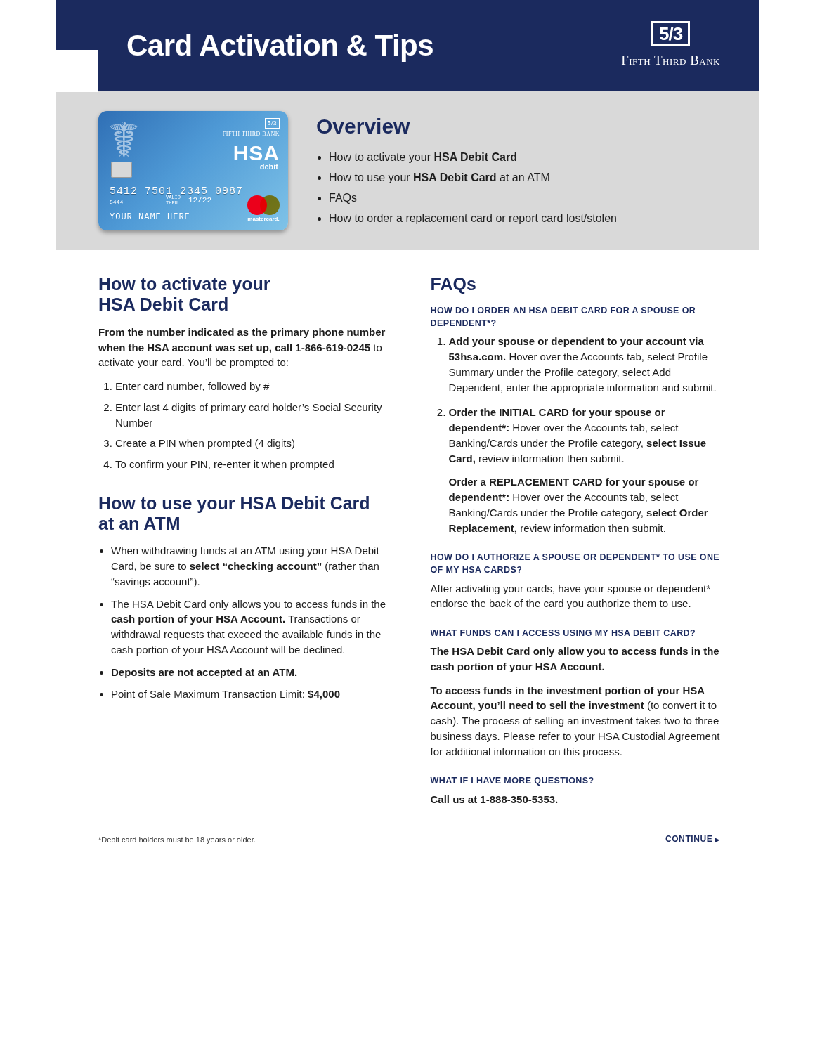Card Activation & Tips
5/3
Fifth Third Bank
☤
5/3
FIFTH THIRD BANK
HSA
debit
5412 7501 2345 0987
5444
VALID
THRU
12/22
YOUR NAME HERE
mastercard.
Overview
How to activate your HSA Debit Card
How to use your HSA Debit Card at an ATM
FAQs
How to order a replacement card or report card lost/stolen
How to activate your
HSA Debit Card
From the number indicated as the primary phone number when the HSA account was set up, call 1-866-619-0245 to activate your card. You’ll be prompted to:
Enter card number, followed by #
Enter last 4 digits of primary card holder’s Social Security Number
Create a PIN when prompted (4 digits)
To confirm your PIN, re-enter it when prompted
How to use your HSA Debit Card at an ATM
When withdrawing funds at an ATM using your HSA Debit Card, be sure to select “checking account” (rather than “savings account”).
The HSA Debit Card only allows you to access funds in the cash portion of your HSA Account. Transactions or withdrawal requests that exceed the available funds in the cash portion of your HSA Account will be declined.
Deposits are not accepted at an ATM.
Point of Sale Maximum Transaction Limit: $4,000
FAQs
How do I order an HSA debit card for a spouse or dependent*?
Add your spouse or dependent to your account via 53hsa.com. Hover over the Accounts tab, select Profile Summary under the Profile category, select Add Dependent, enter the appropriate information and submit.
Order the INITIAL CARD for your spouse or dependent*: Hover over the Accounts tab, select Banking/Cards under the Profile category, select Issue Card, review information then submit.
Order a REPLACEMENT CARD for your spouse or dependent*: Hover over the Accounts tab, select Banking/Cards under the Profile category, select Order Replacement, review information then submit.
How do I authorize a spouse or dependent* to use one of my HSA cards?
After activating your cards, have your spouse or dependent* endorse the back of the card you authorize them to use.
What funds can I access using my HSA debit card?
The HSA Debit Card only allow you to access funds in the cash portion of your HSA Account.
To access funds in the investment portion of your HSA Account, you’ll need to sell the investment (to convert it to cash). The process of selling an investment takes two to three business days. Please refer to your HSA Custodial Agreement for additional information on this process.
What if I have more questions?
Call us at 1-888-350-5353.
*Debit card holders must be 18 years or older.
CONTINUE▸